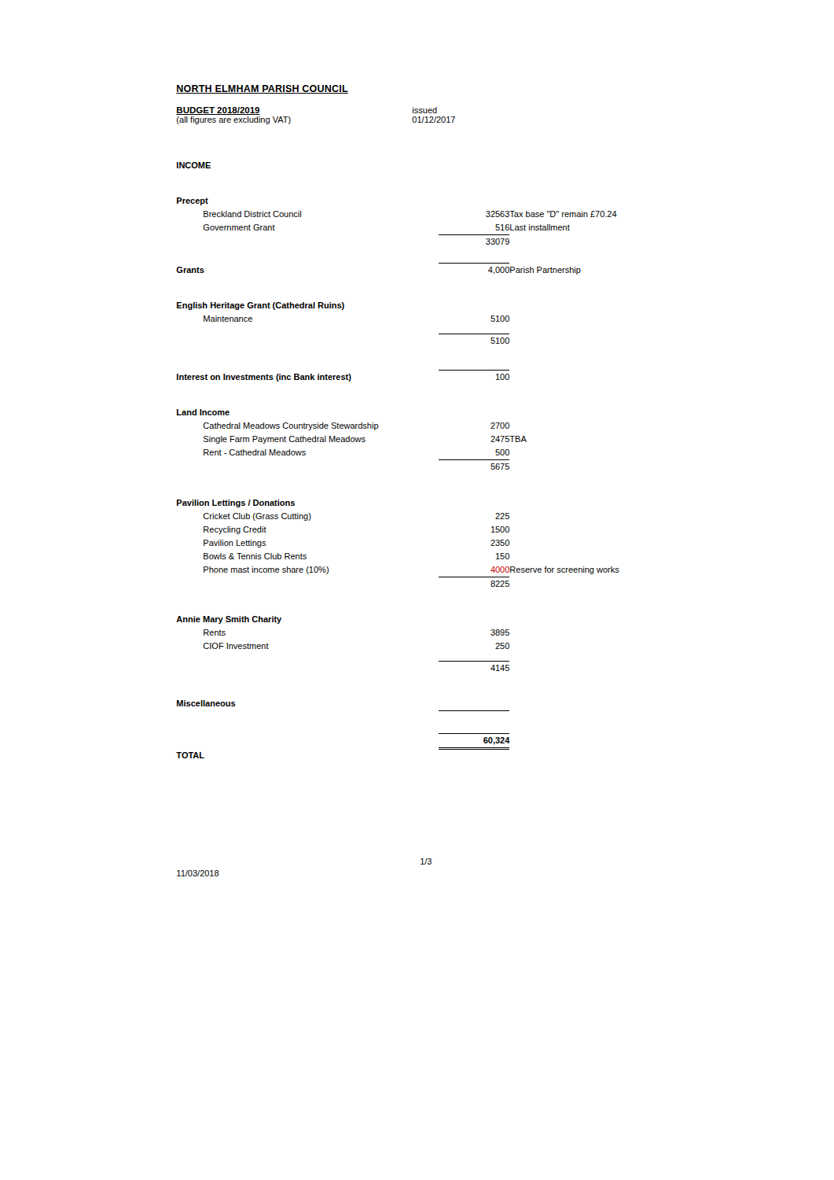NORTH ELMHAM PARISH COUNCIL
BUDGET 2018/2019
(all figures are excluding VAT)
issued
01/12/2017
| INCOME | | |
| Precept | | |
| | Breckland District Council | 32563 | Tax base "D" remain £70.24 |
| | Government Grant | 516 | Last installment |
| | | 33079 | |
| Grants | 4,000 | Parish Partnership |
| English Heritage Grant (Cathedral Ruins) | | |
| | Maintenance | 5100 | |
| | | 5100 | |
| Interest on Investments (inc Bank interest) | 100 | |
| Land Income | | |
| | Cathedral Meadows Countryside Stewardship | 2700 | |
| | Single Farm Payment Cathedral Meadows | 2475 | TBA |
| | Rent - Cathedral Meadows | 500 | |
| | | 5675 | |
| Pavilion Lettings / Donations | | |
| | Cricket Club (Grass Cutting) | 225 | |
| | Recycling Credit | 1500 | |
| | Pavilion Lettings | 2350 | |
| | Bowls & Tennis Club Rents | 150 | |
| | Phone mast income share (10%) | 4000 | Reserve for screening works |
| | | 8225 | |
| Annie Mary Smith Charity | | |
| | Rents | 3895 | |
| | CIOF Investment | 250 | |
| | | 4145 | |
| Miscellaneous | | |
| | 60,324 | |
| TOTAL | | |
1/3
11/03/2018